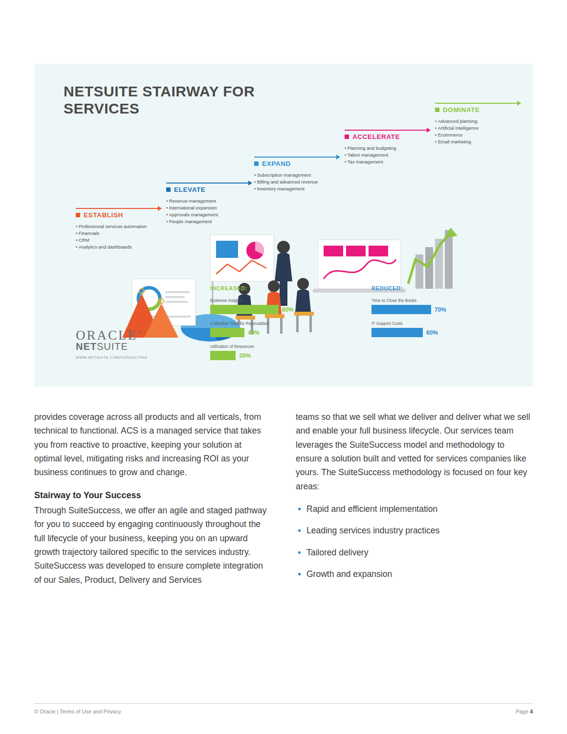NetSuite Stairway for
Services
Establish
Professional services automation
Financials
CRM
Analytics and dashboards
Elevate
Revenue management
International expansion
Approvals management
People management
Expand
Subscription management
Billing and advanced revenue
Inventory management
Accelerate
Planning and budgeting
Talent management
Tax management
Dominate
Advanced planning
Artificial intelligence
Ecommerce
Email marketing
ORACLE®
NETSUITE
WWW.NETSUITE.COM/CONSULTING
Increased:
Business Insights
80%
Collection Time for Receivables
40%
Utilization of Resources
30%
Reduced:
Time to Close the Books
70%
IT Support Costs
60%
provides coverage across all products and all verticals, from technical to functional. ACS is a managed service that takes you from reactive to proactive, keeping your solution at optimal level, mitigating risks and increasing ROI as your business continues to grow and change.
Stairway to Your Success
Through SuiteSuccess, we offer an agile and staged pathway for you to succeed by engaging continuously throughout the full lifecycle of your business, keeping you on an upward growth trajectory tailored specific to the services industry. SuiteSuccess was developed to ensure complete integration of our Sales, Product, Delivery and Services
teams so that we sell what we deliver and deliver what we sell and enable your full business lifecycle. Our services team leverages the SuiteSuccess model and methodology to ensure a solution built and vetted for services companies like yours. The SuiteSuccess methodology is focused on four key areas:
Rapid and efficient implementation
Leading services industry practices
Tailored delivery
Growth and expansion
© Oracle | Terms of Use and Privacy
Page 4